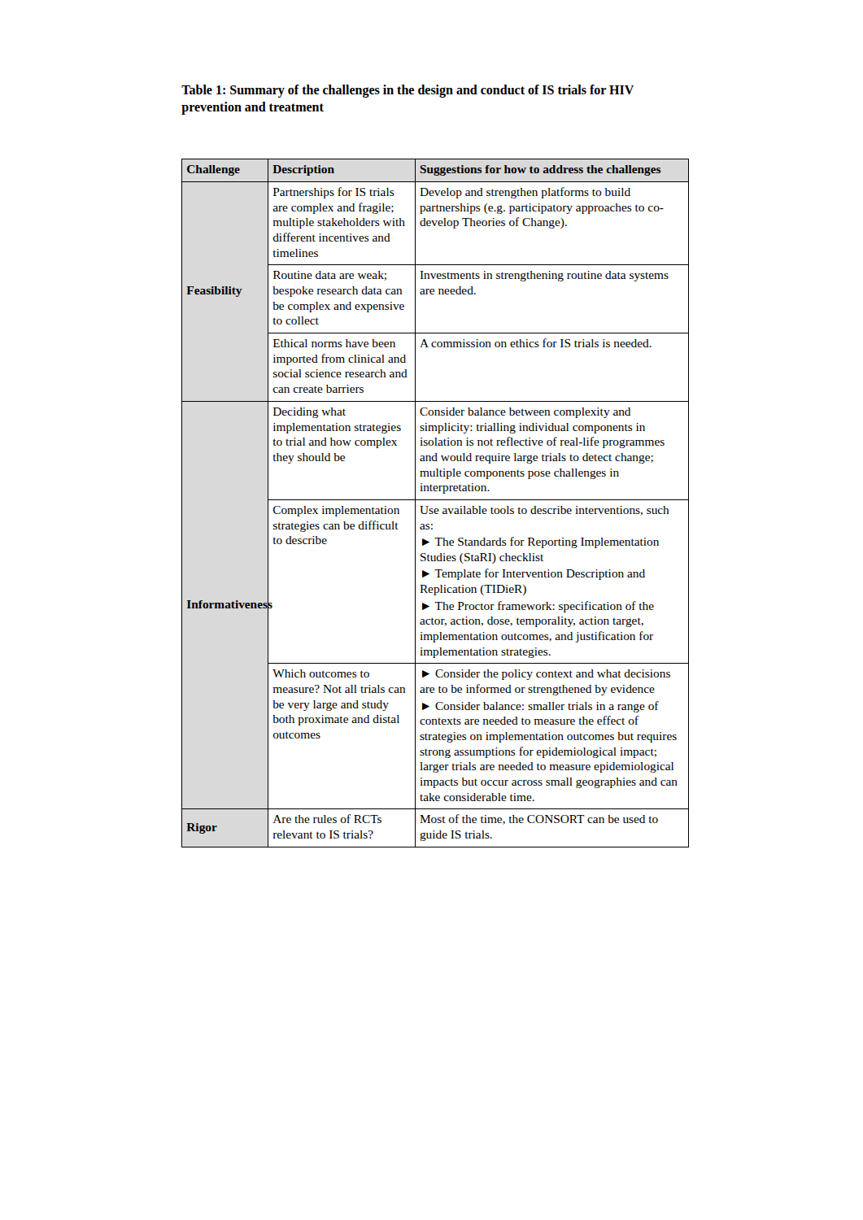Table 1: Summary of the challenges in the design and conduct of IS trials for HIV prevention and treatment
| Challenge | Description | Suggestions for how to address the challenges |
| --- | --- | --- |
| Feasibility | Partnerships for IS trials are complex and fragile; multiple stakeholders with different incentives and timelines | Develop and strengthen platforms to build partnerships (e.g. participatory approaches to co-develop Theories of Change). |
| Routine data are weak; bespoke research data can be complex and expensive to collect | Investments in strengthening routine data systems are needed. |
| Ethical norms have been imported from clinical and social science research and can create barriers | A commission on ethics for IS trials is needed. |
| Informativeness | Deciding what implementation strategies to trial and how complex they should be | Consider balance between complexity and simplicity: trialling individual components in isolation is not reflective of real-life programmes and would require large trials to detect change; multiple components pose challenges in interpretation. |
| Complex implementation strategies can be difficult to describe | Use available tools to describe interventions, such as: ► The Standards for Reporting Implementation Studies (StaRI) checklist ► Template for Intervention Description and Replication (TIDieR) ► The Proctor framework: specification of the actor, action, dose, temporality, action target, implementation outcomes, and justification for implementation strategies. |
| Which outcomes to measure? Not all trials can be very large and study both proximate and distal outcomes | ► Consider the policy context and what decisions are to be informed or strengthened by evidence ► Consider balance: smaller trials in a range of contexts are needed to measure the effect of strategies on implementation outcomes but requires strong assumptions for epidemiological impact; larger trials are needed to measure epidemiological impacts but occur across small geographies and can take considerable time. |
| Rigor | Are the rules of RCTs relevant to IS trials? | Most of the time, the CONSORT can be used to guide IS trials. |